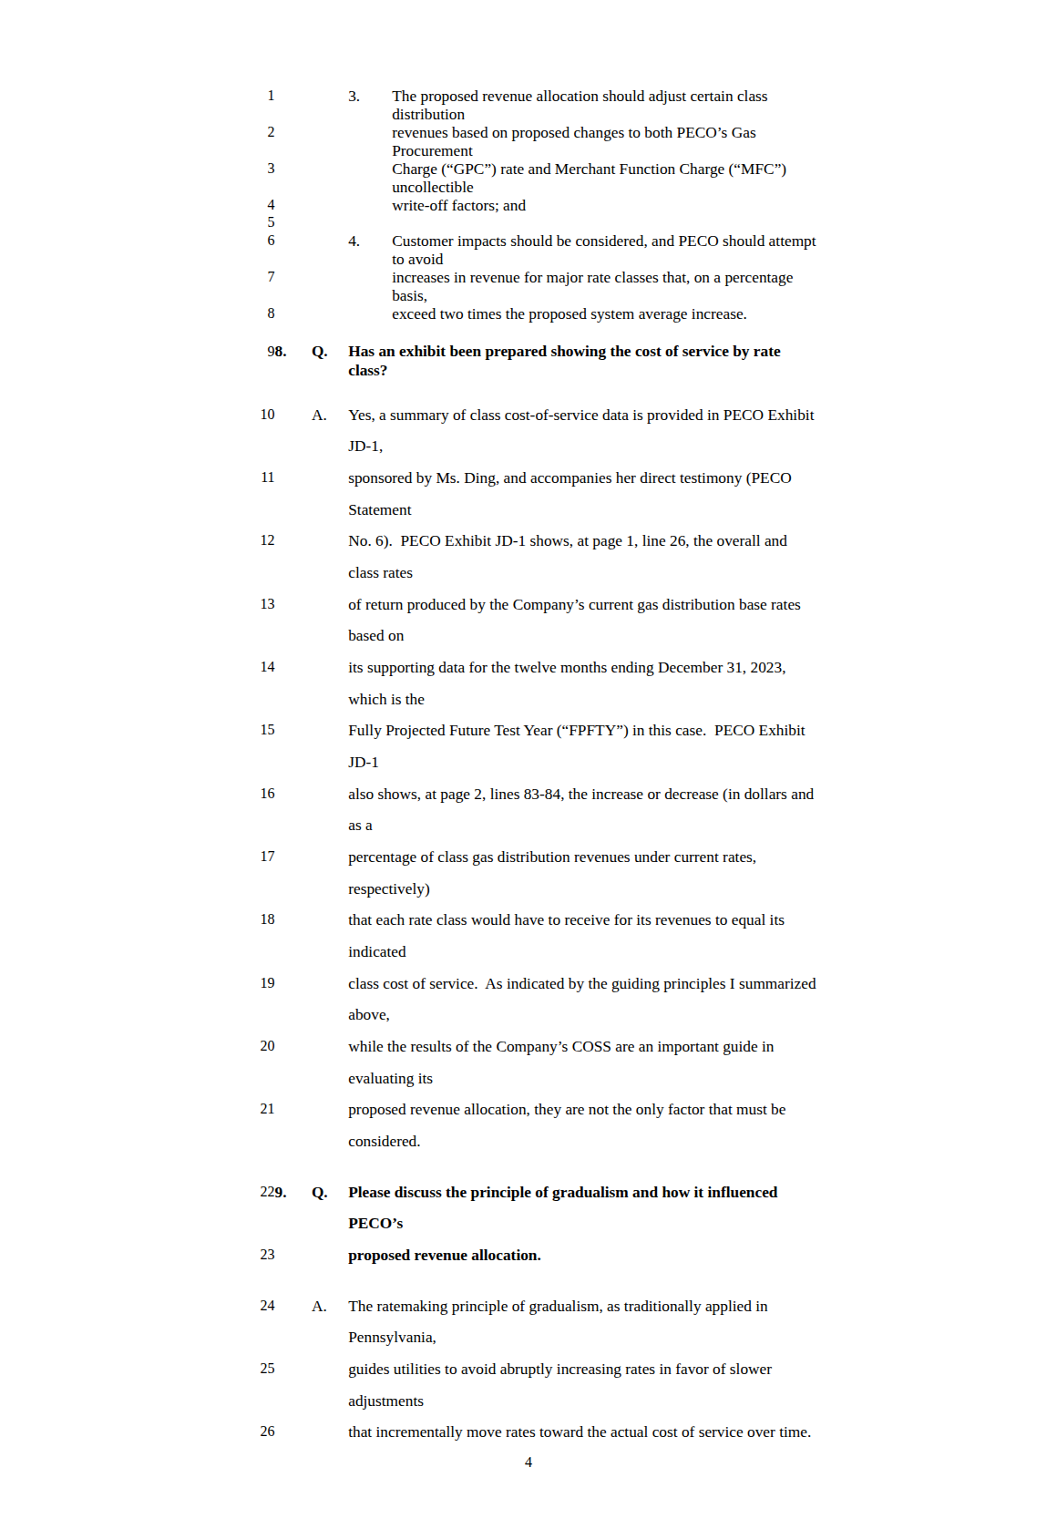| 1 | | | 3. The proposed revenue allocation should adjust certain class distribution |
| 2 | | | revenues based on proposed changes to both PECO’s Gas Procurement |
| 3 | | | Charge (“GPC”) rate and Merchant Function Charge (“MFC”) uncollectible |
| 4 | | | write-off factors; and |
| 5 | | | |
| 6 | | | 4. Customer impacts should be considered, and PECO should attempt to avoid |
| 7 | | | increases in revenue for major rate classes that, on a percentage basis, |
| 8 | | | exceed two times the proposed system average increase. |
| 9 | 8. | Q. | Has an exhibit been prepared showing the cost of service by rate class? |
| 10 | | A. | Yes, a summary of class cost-of-service data is provided in PECO Exhibit JD-1, |
| 11 | | | sponsored by Ms. Ding, and accompanies her direct testimony (PECO Statement |
| 12 | | | No. 6). PECO Exhibit JD-1 shows, at page 1, line 26, the overall and class rates |
| 13 | | | of return produced by the Company’s current gas distribution base rates based on |
| 14 | | | its supporting data for the twelve months ending December 31, 2023, which is the |
| 15 | | | Fully Projected Future Test Year (“FPFTY”) in this case. PECO Exhibit JD-1 |
| 16 | | | also shows, at page 2, lines 83-84, the increase or decrease (in dollars and as a |
| 17 | | | percentage of class gas distribution revenues under current rates, respectively) |
| 18 | | | that each rate class would have to receive for its revenues to equal its indicated |
| 19 | | | class cost of service. As indicated by the guiding principles I summarized above, |
| 20 | | | while the results of the Company’s COSS are an important guide in evaluating its |
| 21 | | | proposed revenue allocation, they are not the only factor that must be considered. |
| 22 | 9. | Q. | Please discuss the principle of gradualism and how it influenced PECO’s |
| 23 | | | proposed revenue allocation. |
| 24 | | A. | The ratemaking principle of gradualism, as traditionally applied in Pennsylvania, |
| 25 | | | guides utilities to avoid abruptly increasing rates in favor of slower adjustments |
| 26 | | | that incrementally move rates toward the actual cost of service over time. |
4